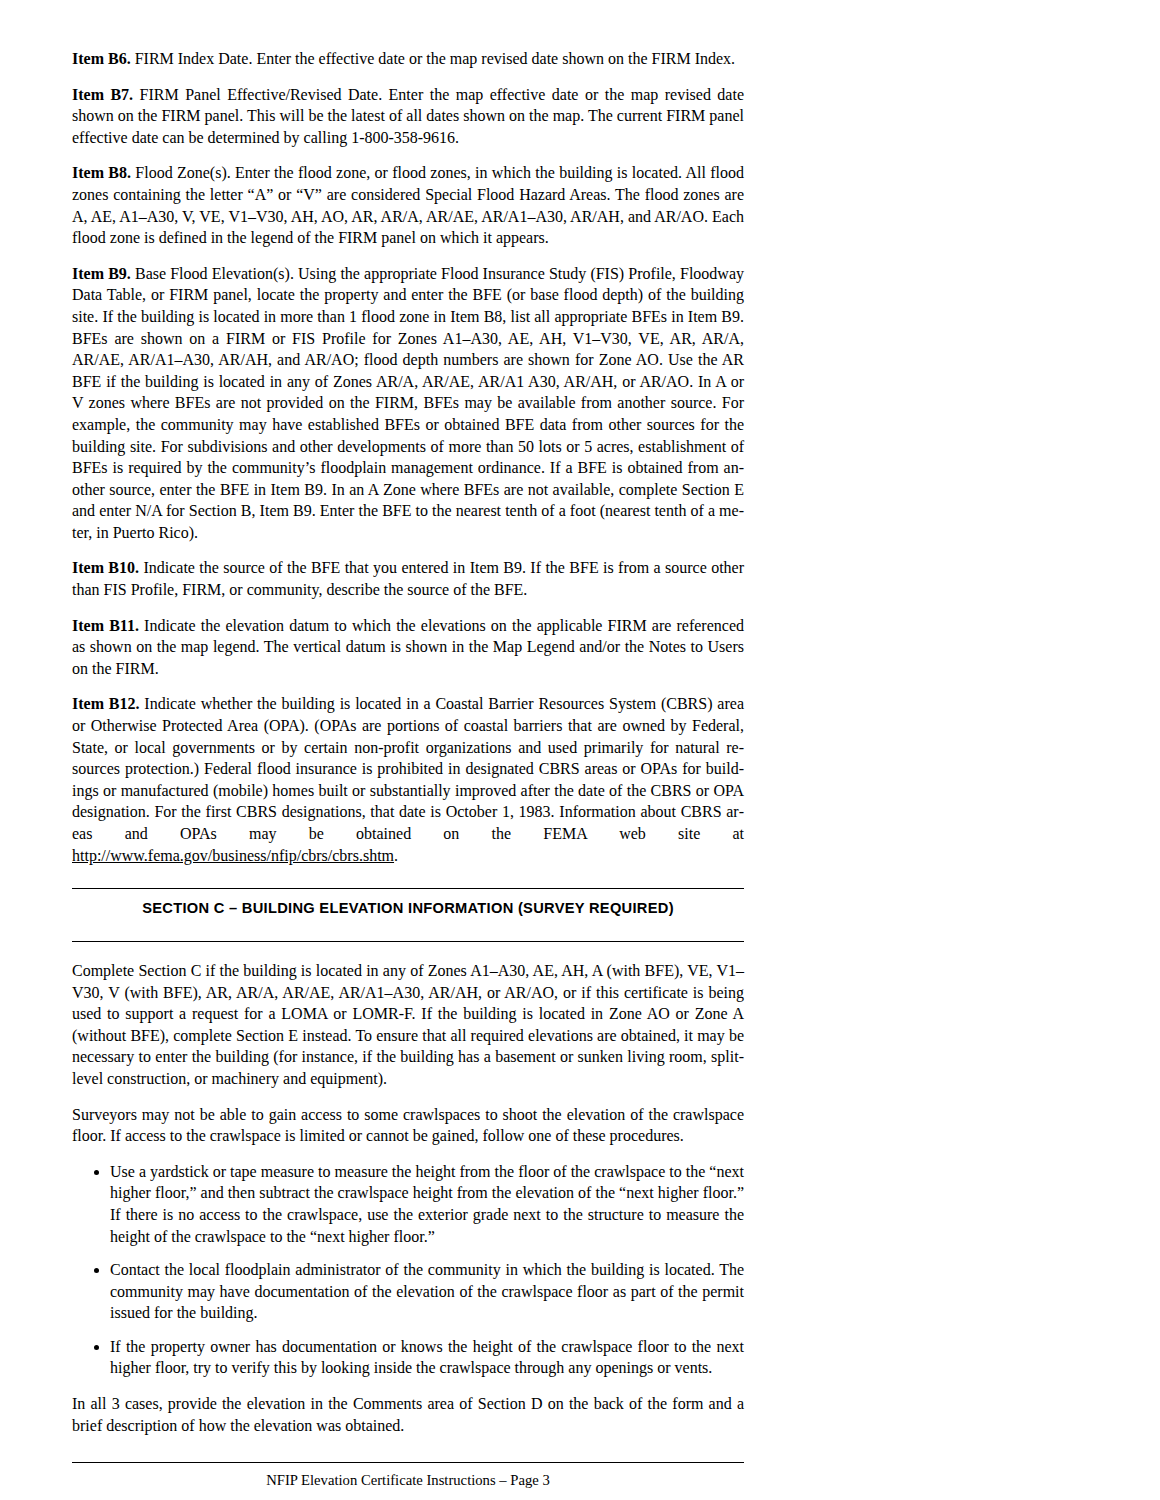Item B6. FIRM Index Date. Enter the effective date or the map revised date shown on the FIRM Index.
Item B7. FIRM Panel Effective/Revised Date. Enter the map effective date or the map revised date shown on the FIRM panel. This will be the latest of all dates shown on the map. The current FIRM panel effective date can be determined by calling 1-800-358-9616.
Item B8. Flood Zone(s). Enter the flood zone, or flood zones, in which the building is located. All flood zones containing the letter “A” or “V” are considered Special Flood Hazard Areas. The flood zones are A, AE, A1–A30, V, VE, V1–V30, AH, AO, AR, AR/A, AR/AE, AR/A1–A30, AR/AH, and AR/AO. Each flood zone is defined in the legend of the FIRM panel on which it appears.
Item B9. Base Flood Elevation(s). Using the appropriate Flood Insurance Study (FIS) Profile, Floodway Data Table, or FIRM panel, locate the property and enter the BFE (or base flood depth) of the building site. If the building is located in more than 1 flood zone in Item B8, list all appropriate BFEs in Item B9. BFEs are shown on a FIRM or FIS Profile for Zones A1–A30, AE, AH, V1–V30, VE, AR, AR/A, AR/AE, AR/A1–A30, AR/AH, and AR/AO; flood depth numbers are shown for Zone AO. Use the AR BFE if the building is located in any of Zones AR/A, AR/AE, AR/A1 A30, AR/AH, or AR/AO. In A or V zones where BFEs are not provided on the FIRM, BFEs may be available from another source. For example, the community may have established BFEs or obtained BFE data from other sources for the building site. For subdivisions and other developments of more than 50 lots or 5 acres, establishment of BFEs is required by the community’s floodplain management ordinance. If a BFE is obtained from another source, enter the BFE in Item B9. In an A Zone where BFEs are not available, complete Section E and enter N/A for Section B, Item B9. Enter the BFE to the nearest tenth of a foot (nearest tenth of a meter, in Puerto Rico).
Item B10. Indicate the source of the BFE that you entered in Item B9. If the BFE is from a source other than FIS Profile, FIRM, or community, describe the source of the BFE.
Item B11. Indicate the elevation datum to which the elevations on the applicable FIRM are referenced as shown on the map legend. The vertical datum is shown in the Map Legend and/or the Notes to Users on the FIRM.
Item B12. Indicate whether the building is located in a Coastal Barrier Resources System (CBRS) area or Otherwise Protected Area (OPA). (OPAs are portions of coastal barriers that are owned by Federal, State, or local governments or by certain non-profit organizations and used primarily for natural resources protection.) Federal flood insurance is prohibited in designated CBRS areas or OPAs for buildings or manufactured (mobile) homes built or substantially improved after the date of the CBRS or OPA designation. For the first CBRS designations, that date is October 1, 1983. Information about CBRS areas and OPAs may be obtained on the FEMA web site at http://www.fema.gov/business/nfip/cbrs/cbrs.shtm.
SECTION C – BUILDING ELEVATION INFORMATION (SURVEY REQUIRED)
Complete Section C if the building is located in any of Zones A1–A30, AE, AH, A (with BFE), VE, V1–V30, V (with BFE), AR, AR/A, AR/AE, AR/A1–A30, AR/AH, or AR/AO, or if this certificate is being used to support a request for a LOMA or LOMR-F. If the building is located in Zone AO or Zone A (without BFE), complete Section E instead. To ensure that all required elevations are obtained, it may be necessary to enter the building (for instance, if the building has a basement or sunken living room, split-level construction, or machinery and equipment).
Surveyors may not be able to gain access to some crawlspaces to shoot the elevation of the crawlspace floor. If access to the crawlspace is limited or cannot be gained, follow one of these procedures.
Use a yardstick or tape measure to measure the height from the floor of the crawlspace to the “next higher floor,” and then subtract the crawlspace height from the elevation of the “next higher floor.” If there is no access to the crawlspace, use the exterior grade next to the structure to measure the height of the crawlspace to the “next higher floor.”
Contact the local floodplain administrator of the community in which the building is located. The community may have documentation of the elevation of the crawlspace floor as part of the permit issued for the building.
If the property owner has documentation or knows the height of the crawlspace floor to the next higher floor, try to verify this by looking inside the crawlspace through any openings or vents.
In all 3 cases, provide the elevation in the Comments area of Section D on the back of the form and a brief description of how the elevation was obtained.
NFIP Elevation Certificate Instructions – Page 3